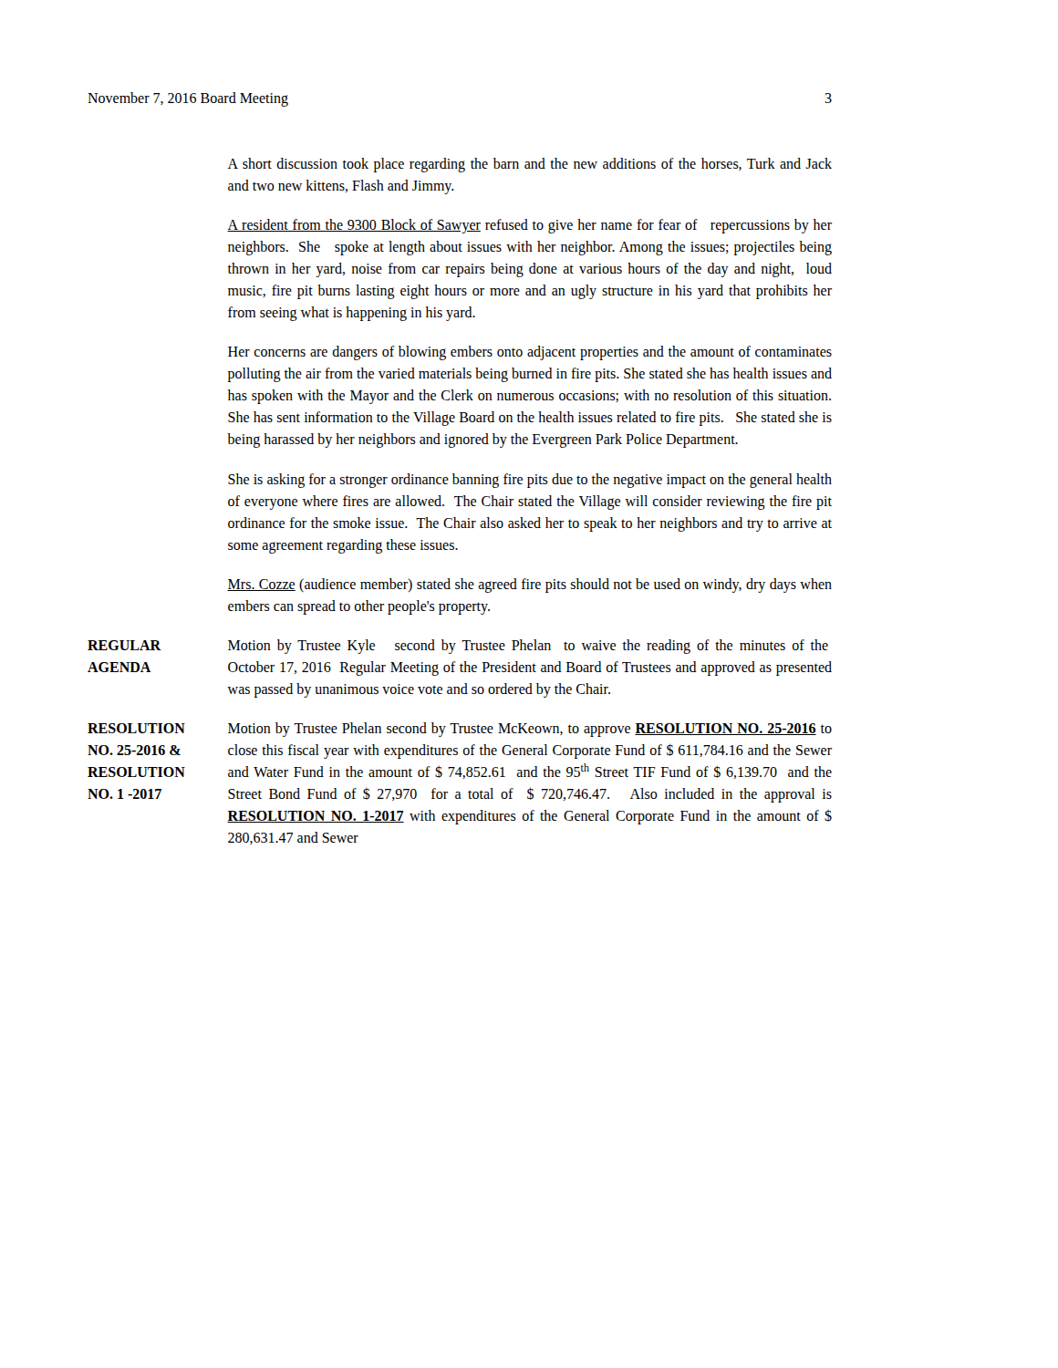November 7, 2016 Board Meeting 3
A short discussion took place regarding the barn and the new additions of the horses, Turk and Jack and two new kittens, Flash and Jimmy.
A resident from the 9300 Block of Sawyer refused to give her name for fear of repercussions by her neighbors. She spoke at length about issues with her neighbor. Among the issues; projectiles being thrown in her yard, noise from car repairs being done at various hours of the day and night, loud music, fire pit burns lasting eight hours or more and an ugly structure in his yard that prohibits her from seeing what is happening in his yard.
Her concerns are dangers of blowing embers onto adjacent properties and the amount of contaminates polluting the air from the varied materials being burned in fire pits. She stated she has health issues and has spoken with the Mayor and the Clerk on numerous occasions; with no resolution of this situation. She has sent information to the Village Board on the health issues related to fire pits. She stated she is being harassed by her neighbors and ignored by the Evergreen Park Police Department.
She is asking for a stronger ordinance banning fire pits due to the negative impact on the general health of everyone where fires are allowed. The Chair stated the Village will consider reviewing the fire pit ordinance for the smoke issue. The Chair also asked her to speak to her neighbors and try to arrive at some agreement regarding these issues.
Mrs. Cozze (audience member) stated she agreed fire pits should not be used on windy, dry days when embers can spread to other people's property.
Regular
Agenda
Motion by Trustee Kyle second by Trustee Phelan to waive the reading of the minutes of the October 17, 2016 Regular Meeting of the President and Board of Trustees and approved as presented was passed by unanimous voice vote and so ordered by the Chair.
Resolution
No. 25-2016 &
Resolution
No. 1 -2017
Motion by Trustee Phelan second by Trustee McKeown, to approve RESOLUTION NO. 25-2016 to close this fiscal year with expenditures of the General Corporate Fund of $ 611,784.16 and the Sewer and Water Fund in the amount of $ 74,852.61 and the 95th Street TIF Fund of $ 6,139.70 and the Street Bond Fund of $ 27,970 for a total of $ 720,746.47. Also included in the approval is RESOLUTION NO. 1-2017 with expenditures of the General Corporate Fund in the amount of $ 280,631.47 and Sewer